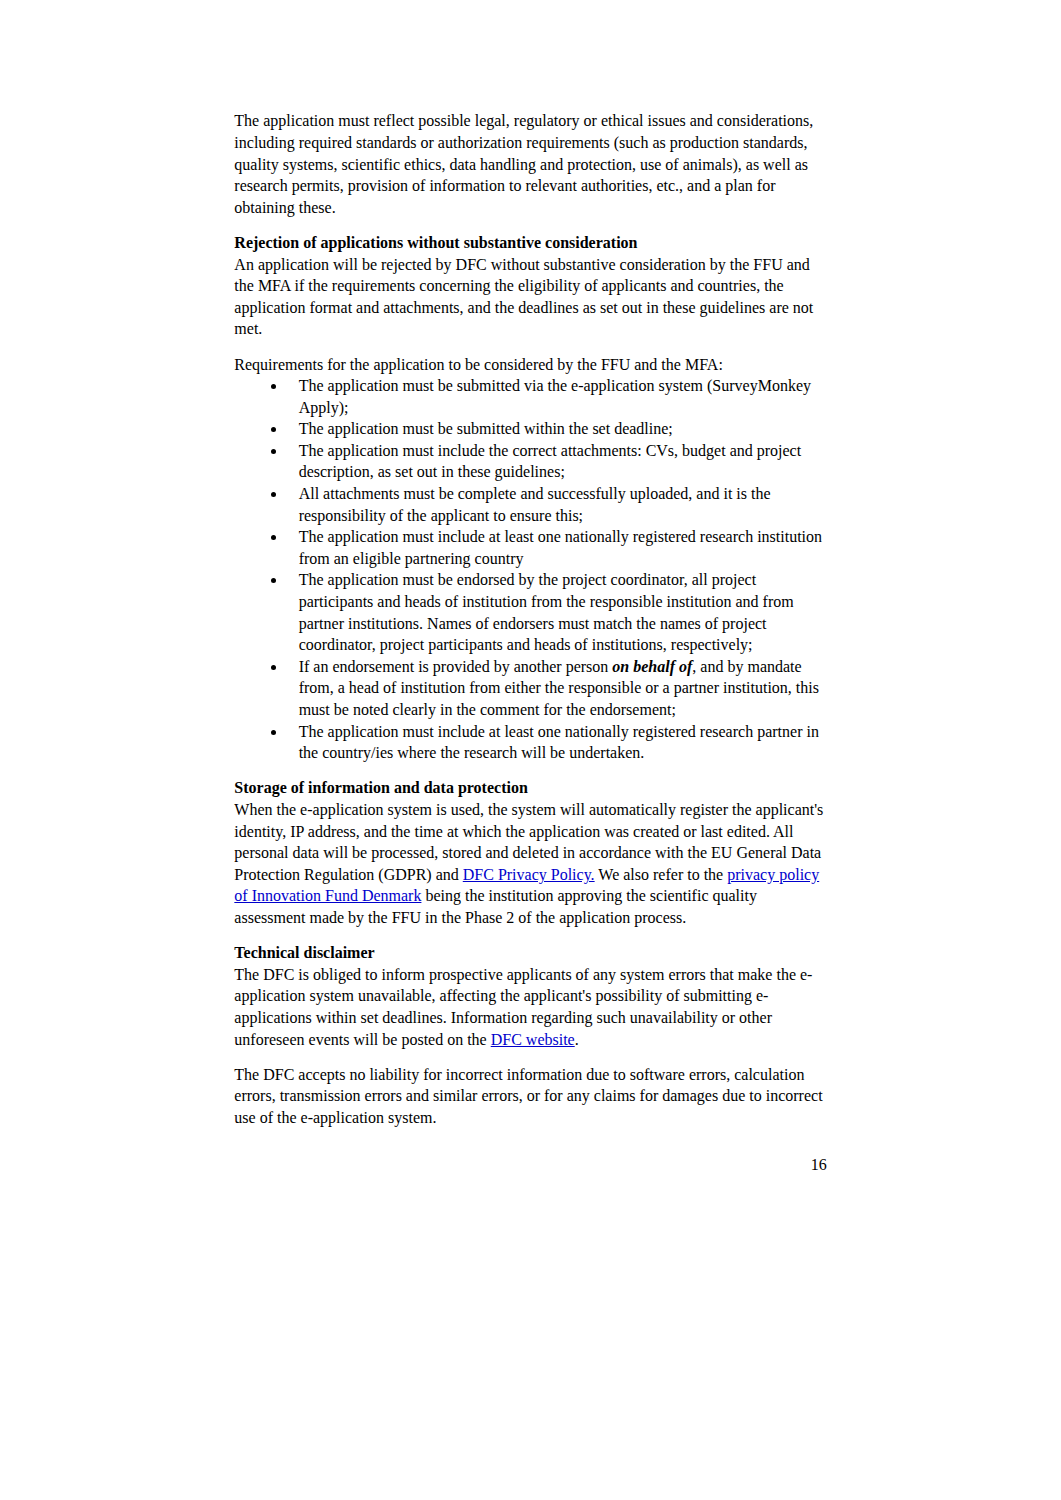The application must reflect possible legal, regulatory or ethical issues and considerations, including required standards or authorization requirements (such as production standards, quality systems, scientific ethics, data handling and protection, use of animals), as well as research permits, provision of information to relevant authorities, etc., and a plan for obtaining these.
Rejection of applications without substantive consideration
An application will be rejected by DFC without substantive consideration by the FFU and the MFA if the requirements concerning the eligibility of applicants and countries, the application format and attachments, and the deadlines as set out in these guidelines are not met.
Requirements for the application to be considered by the FFU and the MFA:
The application must be submitted via the e-application system (SurveyMonkey Apply);
The application must be submitted within the set deadline;
The application must include the correct attachments: CVs, budget and project description, as set out in these guidelines;
All attachments must be complete and successfully uploaded, and it is the responsibility of the applicant to ensure this;
The application must include at least one nationally registered research institution from an eligible partnering country
The application must be endorsed by the project coordinator, all project participants and heads of institution from the responsible institution and from partner institutions. Names of endorsers must match the names of project coordinator, project participants and heads of institutions, respectively;
If an endorsement is provided by another person on behalf of, and by mandate from, a head of institution from either the responsible or a partner institution, this must be noted clearly in the comment for the endorsement;
The application must include at least one nationally registered research partner in the country/ies where the research will be undertaken.
Storage of information and data protection
When the e-application system is used, the system will automatically register the applicant's identity, IP address, and the time at which the application was created or last edited. All personal data will be processed, stored and deleted in accordance with the EU General Data Protection Regulation (GDPR) and DFC Privacy Policy. We also refer to the privacy policy of Innovation Fund Denmark being the institution approving the scientific quality assessment made by the FFU in the Phase 2 of the application process.
Technical disclaimer
The DFC is obliged to inform prospective applicants of any system errors that make the e-application system unavailable, affecting the applicant's possibility of submitting e-applications within set deadlines. Information regarding such unavailability or other unforeseen events will be posted on the DFC website.
The DFC accepts no liability for incorrect information due to software errors, calculation errors, transmission errors and similar errors, or for any claims for damages due to incorrect use of the e-application system.
16